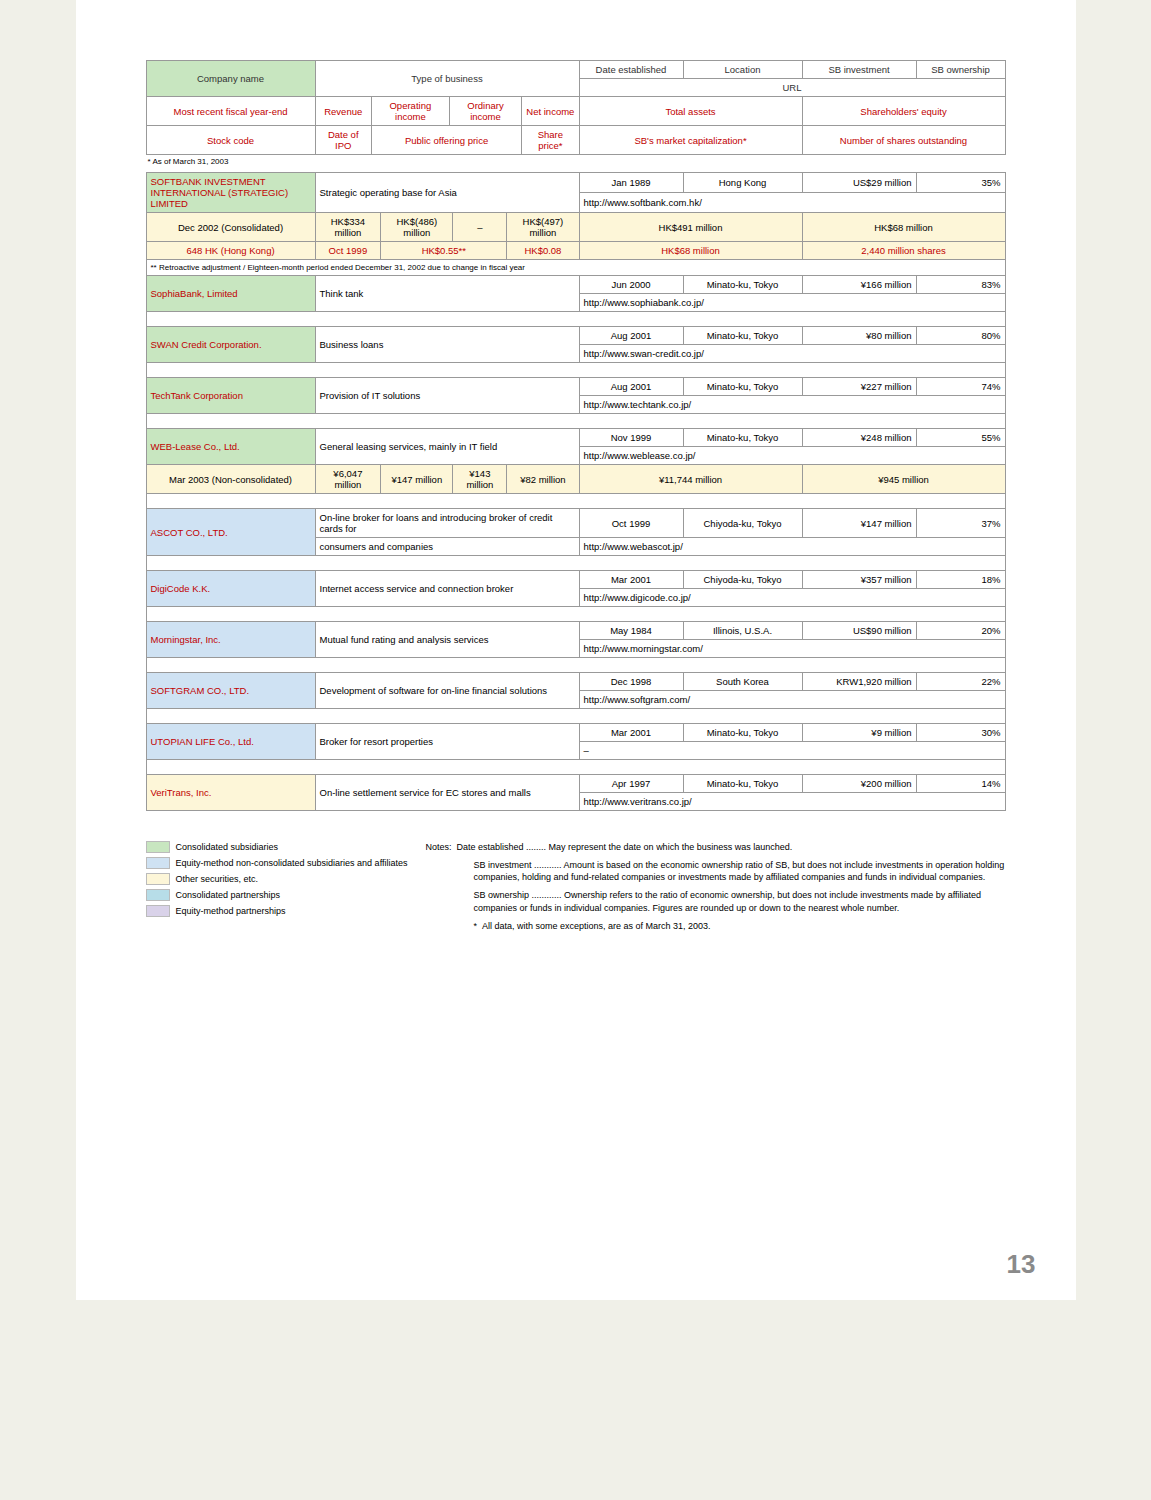| Company name | Type of business | Date established | Location | SB investment | SB ownership |
| URL |
| Most recent fiscal year-end | Revenue | Operating income | Ordinary income | Net income | Total assets | Shareholders' equity |
| Stock code | Date of IPO | Public offering price | Share price* | SB's market capitalization* | Number of shares outstanding |
* As of March 31, 2003
| SOFTBANK INVESTMENT INTERNATIONAL (STRATEGIC) LIMITED | Strategic operating base for Asia | Jan 1989 | Hong Kong | US$29 million | 35% |
| http://www.softbank.com.hk/ |
| Dec 2002 (Consolidated) | HK$334 million | HK$(486) million | – | HK$(497) million | HK$491 million | HK$68 million |
| 648 HK (Hong Kong) | Oct 1999 | HK$0.55** | HK$0.08 | HK$68 million | 2,440 million shares |
| ** Retroactive adjustment / Eighteen-month period ended December 31, 2002 due to change in fiscal year |
| SophiaBank, Limited | Think tank | Jun 2000 | Minato-ku, Tokyo | ¥166 million | 83% |
| http://www.sophiabank.co.jp/ |
| SWAN Credit Corporation. | Business loans | Aug 2001 | Minato-ku, Tokyo | ¥80 million | 80% |
| http://www.swan-credit.co.jp/ |
| TechTank Corporation | Provision of IT solutions | Aug 2001 | Minato-ku, Tokyo | ¥227 million | 74% |
| http://www.techtank.co.jp/ |
| WEB-Lease Co., Ltd. | General leasing services, mainly in IT field | Nov 1999 | Minato-ku, Tokyo | ¥248 million | 55% |
| http://www.weblease.co.jp/ |
| Mar 2003 (Non-consolidated) | ¥6,047 million | ¥147 million | ¥143 million | ¥82 million | ¥11,744 million | ¥945 million |
| ASCOT CO., LTD. | On-line broker for loans and introducing broker of credit cards for | Oct 1999 | Chiyoda-ku, Tokyo | ¥147 million | 37% |
| consumers and companies | http://www.webascot.jp/ |
| DigiCode K.K. | Internet access service and connection broker | Mar 2001 | Chiyoda-ku, Tokyo | ¥357 million | 18% |
| http://www.digicode.co.jp/ |
| Morningstar, Inc. | Mutual fund rating and analysis services | May 1984 | Illinois, U.S.A. | US$90 million | 20% |
| http://www.morningstar.com/ |
| SOFTGRAM CO., LTD. | Development of software for on-line financial solutions | Dec 1998 | South Korea | KRW1,920 million | 22% |
| http://www.softgram.com/ |
| UTOPIAN LIFE Co., Ltd. | Broker for resort properties | Mar 2001 | Minato-ku, Tokyo | ¥9 million | 30% |
| – |
| VeriTrans, Inc. | On-line settlement service for EC stores and malls | Apr 1997 | Minato-ku, Tokyo | ¥200 million | 14% |
| http://www.veritrans.co.jp/ |
Consolidated subsidiaries
Equity-method non-consolidated subsidiaries and affiliates
Other securities, etc.
Consolidated partnerships
Equity-method partnerships
Notes: Date established ........ May represent the date on which the business was launched.
SB investment ........... Amount is based on the economic ownership ratio of SB, but does not include investments in operation holding companies, holding and fund-related companies or investments made by affiliated companies and funds in individual companies.
SB ownership ............ Ownership refers to the ratio of economic ownership, but does not include investments made by affiliated companies or funds in individual companies. Figures are rounded up or down to the nearest whole number.
* All data, with some exceptions, are as of March 31, 2003.
13